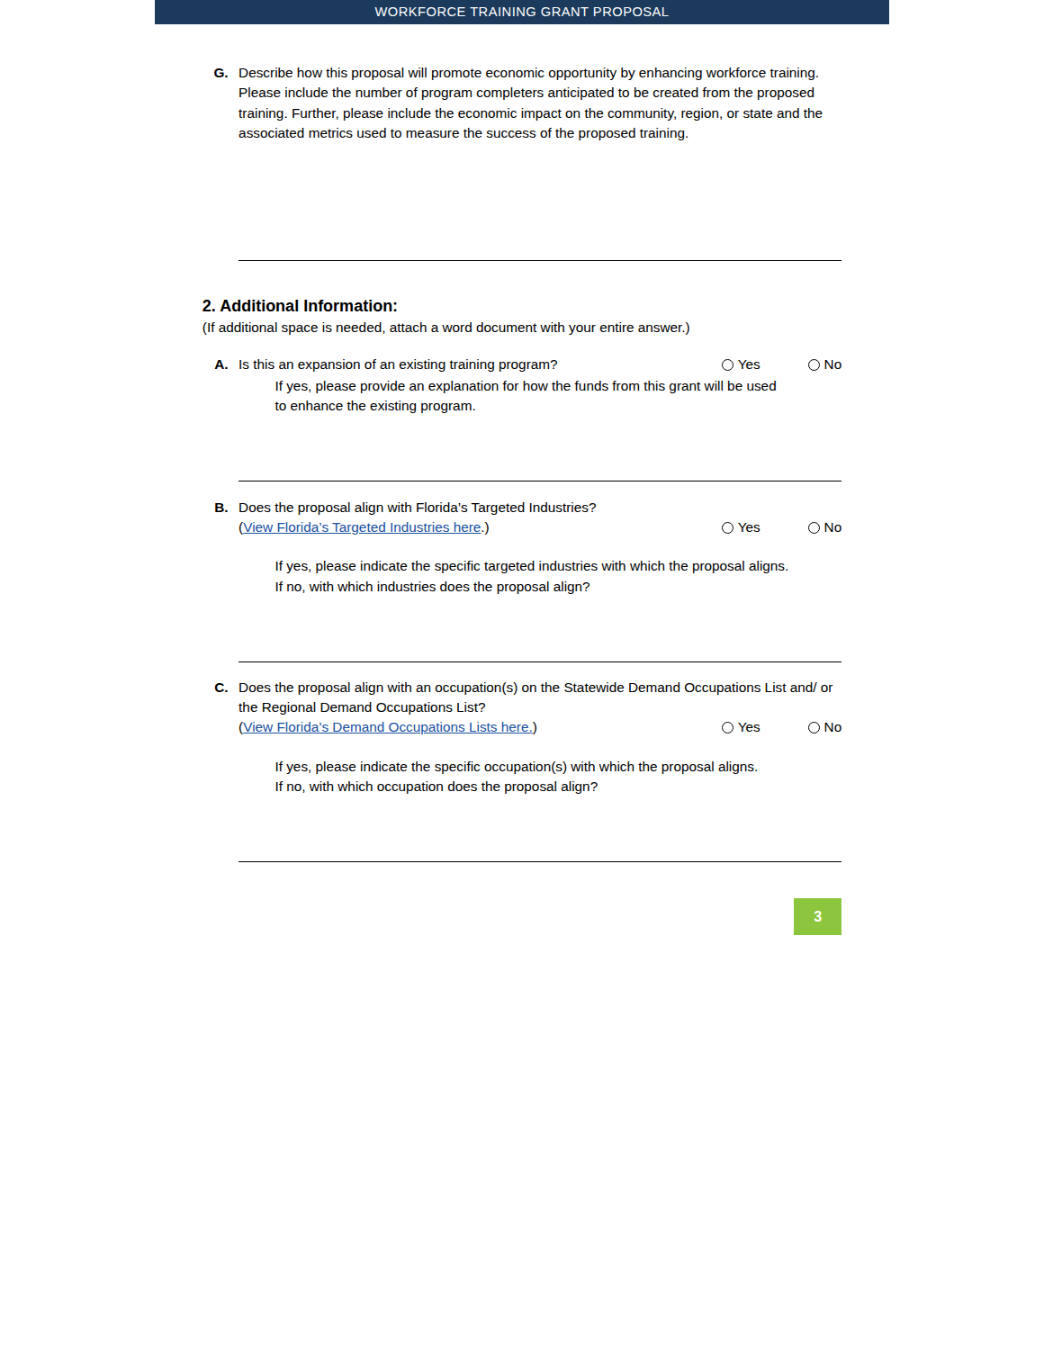WORKFORCE TRAINING GRANT PROPOSAL
G.
Describe how this proposal will promote economic opportunity by enhancing workforce training. Please include the number of program completers anticipated to be created from the proposed training. Further, please include the economic impact on the community, region, or state and the associated metrics used to measure the success of the proposed training.
2. Additional Information:
(If additional space is needed, attach a word document with your entire answer.)
A.
Is this an expansion of an existing training program?
Yes No
If yes, please provide an explanation for how the funds from this grant will be used
to enhance the existing program.
B.
Does the proposal align with Florida’s Targeted Industries?
(View Florida’s Targeted Industries here.)
Yes No
If yes, please indicate the specific targeted industries with which the proposal aligns.
If no, with which industries does the proposal align?
C.
Does the proposal align with an occupation(s) on the Statewide Demand Occupations List and/ or the Regional Demand Occupations List?
(View Florida’s Demand Occupations Lists here.)
Yes No
If yes, please indicate the specific occupation(s) with which the proposal aligns.
If no, with which occupation does the proposal align?
3